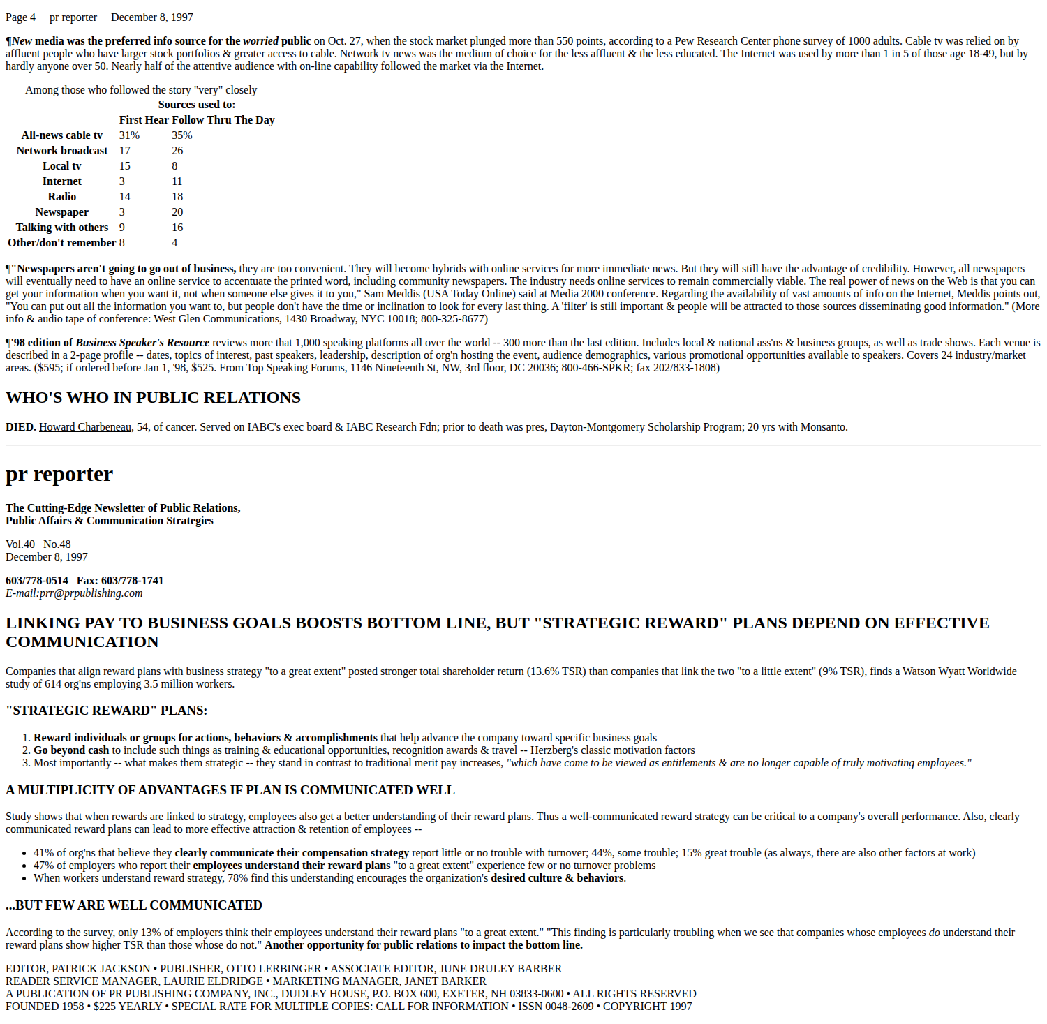Page 4 pr reporter December 8, 1997
¶New media was the preferred info source for the worried public on Oct. 27, when the stock market plunged more than 550 points, according to a Pew Research Center phone survey of 1000 adults. Cable tv was relied on by affluent people who have larger stock portfolios & greater access to cable. Network tv news was the medium of choice for the less affluent & the less educated. The Internet was used by more than 1 in 5 of those age 18-49, but by hardly anyone over 50. Nearly half of the attentive audience with on-line capability followed the market via the Internet.
Among those who followed the story "very" closely
| | Sources used to: |
| --- | --- |
| | First Hear | Follow Thru The Day |
| All-news cable tv | 31% | 35% |
| Network broadcast | 17 | 26 |
| Local tv | 15 | 8 |
| Internet | 3 | 11 |
| Radio | 14 | 18 |
| Newspaper | 3 | 20 |
| Talking with others | 9 | 16 |
| Other/don't remember | 8 | 4 |
¶"Newspapers aren't going to go out of business, they are too convenient. They will become hybrids with online services for more immediate news. But they will still have the advantage of credibility. However, all newspapers will eventually need to have an online service to accentuate the printed word, including community newspapers. The industry needs online services to remain commercially viable. The real power of news on the Web is that you can get your information when you want it, not when someone else gives it to you," Sam Meddis (USA Today Online) said at Media 2000 conference. Regarding the availability of vast amounts of info on the Internet, Meddis points out, "You can put out all the information you want to, but people don't have the time or inclination to look for every last thing. A 'filter' is still important & people will be attracted to those sources disseminating good information." (More info & audio tape of conference: West Glen Communications, 1430 Broadway, NYC 10018; 800-325-8677)
¶'98 edition of Business Speaker's Resource reviews more that 1,000 speaking platforms all over the world -- 300 more than the last edition. Includes local & national ass'ns & business groups, as well as trade shows. Each venue is described in a 2-page profile -- dates, topics of interest, past speakers, leadership, description of org'n hosting the event, audience demographics, various promotional opportunities available to speakers. Covers 24 industry/market areas. ($595; if ordered before Jan 1, '98, $525. From Top Speaking Forums, 1146 Nineteenth St, NW, 3rd floor, DC 20036; 800-466-SPKR; fax 202/833-1808)
WHO'S WHO IN PUBLIC RELATIONS
DIED. Howard Charbeneau, 54, of cancer. Served on IABC's exec board & IABC Research Fdn; prior to death was pres, Dayton-Montgomery Scholarship Program; 20 yrs with Monsanto.
pr reporter
The Cutting-Edge Newsletter of Public Relations,
Public Affairs & Communication Strategies
Vol.40 No.48
December 8, 1997
603/778-0514 Fax: 603/778-1741
E-mail:prr@prpublishing.com
LINKING PAY TO BUSINESS GOALS BOOSTS BOTTOM LINE, BUT "STRATEGIC REWARD" PLANS DEPEND ON EFFECTIVE COMMUNICATION
Companies that align reward plans with business strategy "to a great extent" posted stronger total shareholder return (13.6% TSR) than companies that link the two "to a little extent" (9% TSR), finds a Watson Wyatt Worldwide study of 614 org'ns employing 3.5 million workers.
"STRATEGIC REWARD" PLANS:
Reward individuals or groups for actions, behaviors & accomplishments that help advance the company toward specific business goals
Go beyond cash to include such things as training & educational opportunities, recognition awards & travel -- Herzberg's classic motivation factors
Most importantly -- what makes them strategic -- they stand in contrast to traditional merit pay increases, "which have come to be viewed as entitlements & are no longer capable of truly motivating employees."
A MULTIPLICITY OF ADVANTAGES IF PLAN IS COMMUNICATED WELL
Study shows that when rewards are linked to strategy, employees also get a better understanding of their reward plans. Thus a well-communicated reward strategy can be critical to a company's overall performance. Also, clearly communicated reward plans can lead to more effective attraction & retention of employees --
41% of org'ns that believe they clearly communicate their compensation strategy report little or no trouble with turnover; 44%, some trouble; 15% great trouble (as always, there are also other factors at work)
47% of employers who report their employees understand their reward plans "to a great extent" experience few or no turnover problems
When workers understand reward strategy, 78% find this understanding encourages the organization's desired culture & behaviors.
...BUT FEW ARE WELL COMMUNICATED
According to the survey, only 13% of employers think their employees understand their reward plans "to a great extent." "This finding is particularly troubling when we see that companies whose employees do understand their reward plans show higher TSR than those whose do not." Another opportunity for public relations to impact the bottom line.
EDITOR, PATRICK JACKSON • PUBLISHER, OTTO LERBINGER • ASSOCIATE EDITOR, JUNE DRULEY BARBER
READER SERVICE MANAGER, LAURIE ELDRIDGE • MARKETING MANAGER, JANET BARKER
A PUBLICATION OF PR PUBLISHING COMPANY, INC., DUDLEY HOUSE, P.O. BOX 600, EXETER, NH 03833-0600 • ALL RIGHTS RESERVED
FOUNDED 1958 • $225 YEARLY • SPECIAL RATE FOR MULTIPLE COPIES: CALL FOR INFORMATION • ISSN 0048-2609 • COPYRIGHT 1997